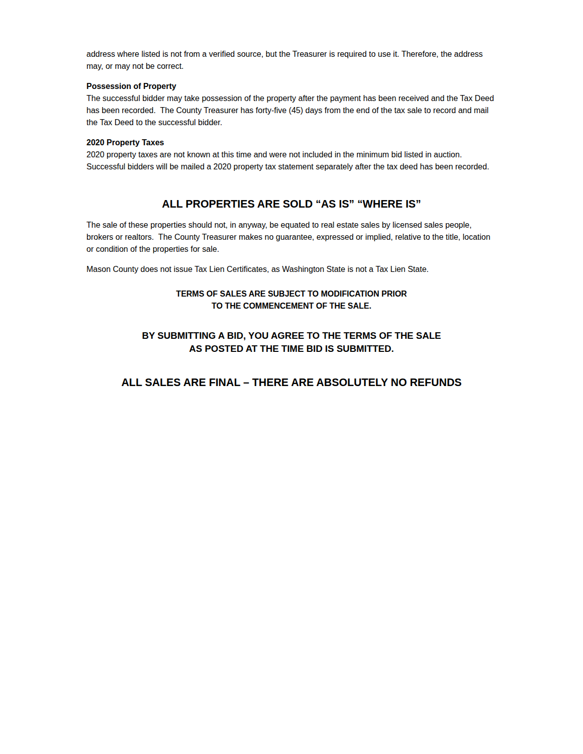address where listed is not from a verified source, but the Treasurer is required to use it. Therefore, the address may, or may not be correct.
Possession of Property
The successful bidder may take possession of the property after the payment has been received and the Tax Deed has been recorded. The County Treasurer has forty-five (45) days from the end of the tax sale to record and mail the Tax Deed to the successful bidder.
2020 Property Taxes
2020 property taxes are not known at this time and were not included in the minimum bid listed in auction. Successful bidders will be mailed a 2020 property tax statement separately after the tax deed has been recorded.
ALL PROPERTIES ARE SOLD “AS IS” “WHERE IS”
The sale of these properties should not, in anyway, be equated to real estate sales by licensed sales people, brokers or realtors. The County Treasurer makes no guarantee, expressed or implied, relative to the title, location or condition of the properties for sale.
Mason County does not issue Tax Lien Certificates, as Washington State is not a Tax Lien State.
TERMS OF SALES ARE SUBJECT TO MODIFICATION PRIOR
TO THE COMMENCEMENT OF THE SALE.
BY SUBMITTING A BID, YOU AGREE TO THE TERMS OF THE SALE
AS POSTED AT THE TIME BID IS SUBMITTED.
ALL SALES ARE FINAL – THERE ARE ABSOLUTELY NO REFUNDS